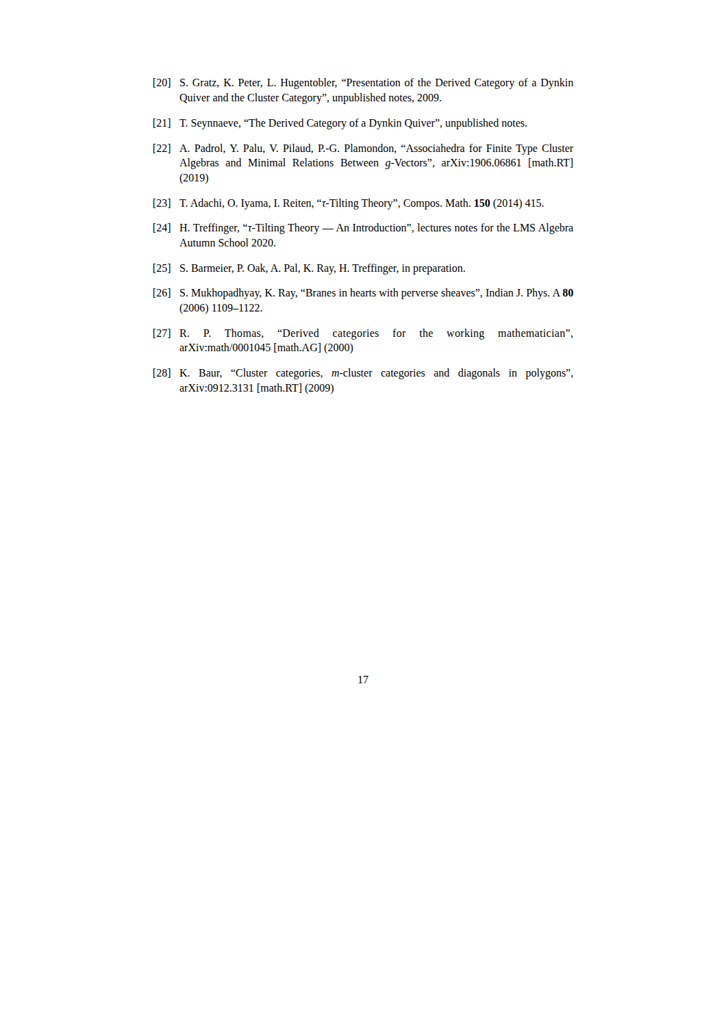[20] S. Gratz, K. Peter, L. Hugentobler, “Presentation of the Derived Category of a Dynkin Quiver and the Cluster Category”, unpublished notes, 2009.
[21] T. Seynnaeve, “The Derived Category of a Dynkin Quiver”, unpublished notes.
[22] A. Padrol, Y. Palu, V. Pilaud, P.-G. Plamondon, “Associahedra for Finite Type Cluster Algebras and Minimal Relations Between g-Vectors”, arXiv:1906.06861 [math.RT] (2019)
[23] T. Adachi, O. Iyama, I. Reiten, “τ-Tilting Theory”, Compos. Math. 150 (2014) 415.
[24] H. Treffinger, “τ-Tilting Theory — An Introduction”, lectures notes for the LMS Algebra Autumn School 2020.
[25] S. Barmeier, P. Oak, A. Pal, K. Ray, H. Treffinger, in preparation.
[26] S. Mukhopadhyay, K. Ray, “Branes in hearts with perverse sheaves”, Indian J. Phys. A 80 (2006) 1109–1122.
[27] R. P. Thomas, “Derived categories for the working mathematician”, arXiv:math/0001045 [math.AG] (2000)
[28] K. Baur, “Cluster categories, m-cluster categories and diagonals in polygons”, arXiv:0912.3131 [math.RT] (2009)
17